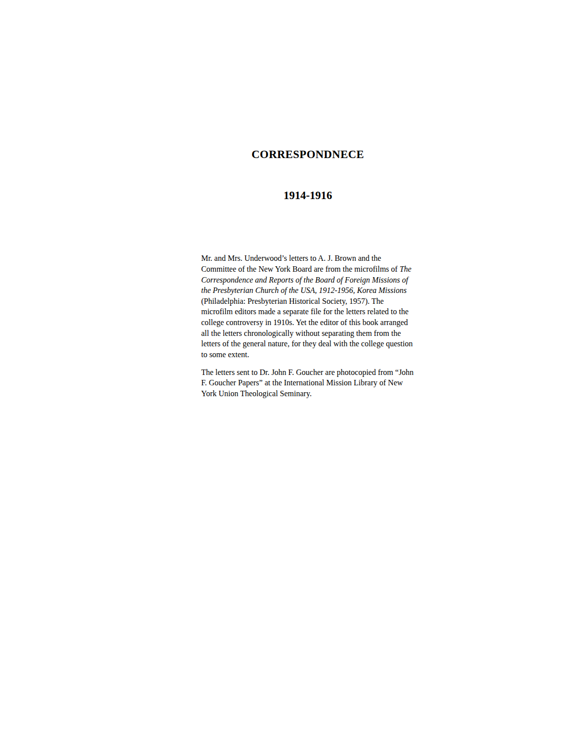CORRESPONDNECE
1914-1916
Mr. and Mrs. Underwood’s letters to A. J. Brown and the Committee of the New York Board are from the microfilms of The Correspondence and Reports of the Board of Foreign Missions of the Presbyterian Church of the USA, 1912-1956, Korea Missions (Philadelphia: Presbyterian Historical Society, 1957). The microfilm editors made a separate file for the letters related to the college controversy in 1910s. Yet the editor of this book arranged all the letters chronologically without separating them from the letters of the general nature, for they deal with the college question to some extent.
The letters sent to Dr. John F. Goucher are photocopied from “John F. Goucher Papers” at the International Mission Library of New York Union Theological Seminary.